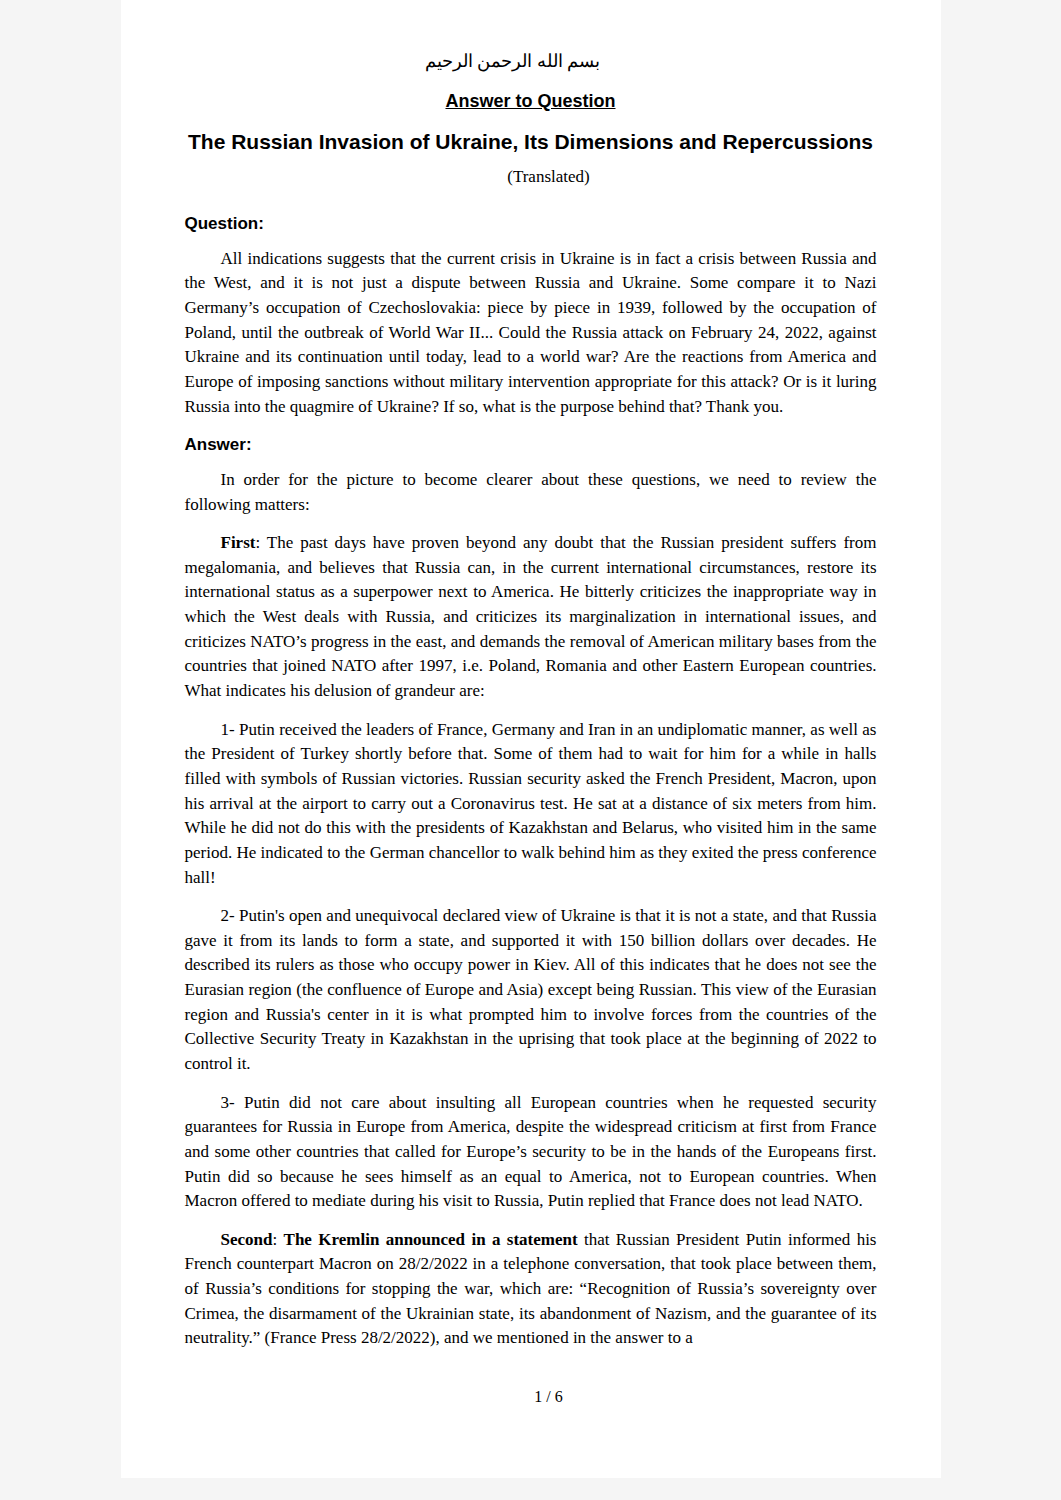بسم الله الرحمن الرحيم
Answer to Question
The Russian Invasion of Ukraine, Its Dimensions and Repercussions
(Translated)
Question:
All indications suggests that the current crisis in Ukraine is in fact a crisis between Russia and the West, and it is not just a dispute between Russia and Ukraine. Some compare it to Nazi Germany’s occupation of Czechoslovakia: piece by piece in 1939, followed by the occupation of Poland, until the outbreak of World War II... Could the Russia attack on February 24, 2022, against Ukraine and its continuation until today, lead to a world war? Are the reactions from America and Europe of imposing sanctions without military intervention appropriate for this attack? Or is it luring Russia into the quagmire of Ukraine? If so, what is the purpose behind that? Thank you.
Answer:
In order for the picture to become clearer about these questions, we need to review the following matters:
First: The past days have proven beyond any doubt that the Russian president suffers from megalomania, and believes that Russia can, in the current international circumstances, restore its international status as a superpower next to America. He bitterly criticizes the inappropriate way in which the West deals with Russia, and criticizes its marginalization in international issues, and criticizes NATO’s progress in the east, and demands the removal of American military bases from the countries that joined NATO after 1997, i.e. Poland, Romania and other Eastern European countries. What indicates his delusion of grandeur are:
1- Putin received the leaders of France, Germany and Iran in an undiplomatic manner, as well as the President of Turkey shortly before that. Some of them had to wait for him for a while in halls filled with symbols of Russian victories. Russian security asked the French President, Macron, upon his arrival at the airport to carry out a Coronavirus test. He sat at a distance of six meters from him. While he did not do this with the presidents of Kazakhstan and Belarus, who visited him in the same period. He indicated to the German chancellor to walk behind him as they exited the press conference hall!
2- Putin's open and unequivocal declared view of Ukraine is that it is not a state, and that Russia gave it from its lands to form a state, and supported it with 150 billion dollars over decades. He described its rulers as those who occupy power in Kiev. All of this indicates that he does not see the Eurasian region (the confluence of Europe and Asia) except being Russian. This view of the Eurasian region and Russia's center in it is what prompted him to involve forces from the countries of the Collective Security Treaty in Kazakhstan in the uprising that took place at the beginning of 2022 to control it.
3- Putin did not care about insulting all European countries when he requested security guarantees for Russia in Europe from America, despite the widespread criticism at first from France and some other countries that called for Europe’s security to be in the hands of the Europeans first. Putin did so because he sees himself as an equal to America, not to European countries. When Macron offered to mediate during his visit to Russia, Putin replied that France does not lead NATO.
Second: The Kremlin announced in a statement that Russian President Putin informed his French counterpart Macron on 28/2/2022 in a telephone conversation, that took place between them, of Russia’s conditions for stopping the war, which are: “Recognition of Russia’s sovereignty over Crimea, the disarmament of the Ukrainian state, its abandonment of Nazism, and the guarantee of its neutrality.” (France Press 28/2/2022), and we mentioned in the answer to a
1 / 6